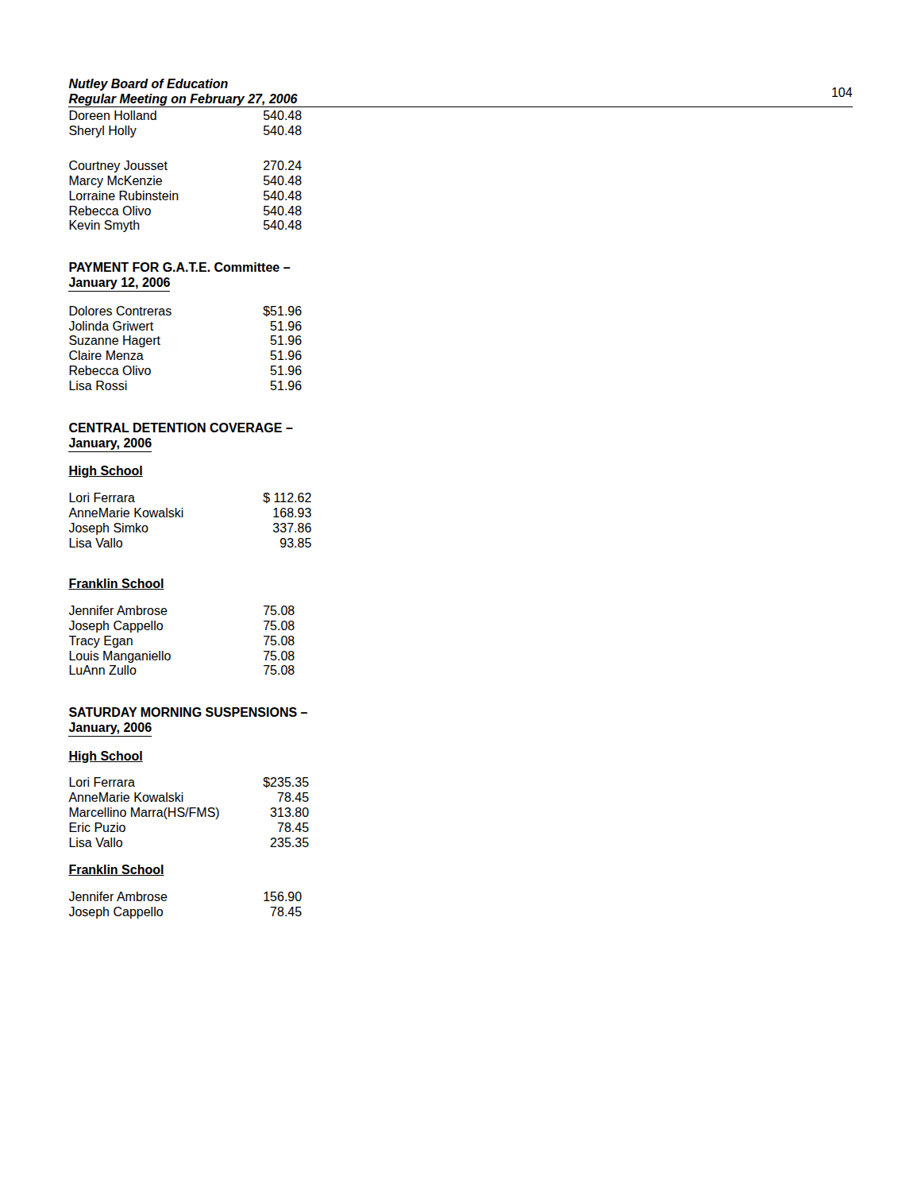Nutley Board of Education
Regular Meeting on February 27, 2006
104
| Doreen Holland | 540.48 |
| Sheryl Holly | 540.48 |
| Courtney Jousset | 270.24 |
| Marcy McKenzie | 540.48 |
| Lorraine Rubinstein | 540.48 |
| Rebecca Olivo | 540.48 |
| Kevin Smyth | 540.48 |
PAYMENT FOR G.A.T.E. Committee –
January 12, 2006
| Dolores Contreras | $51.96 |
| Jolinda Griwert | 51.96 |
| Suzanne Hagert | 51.96 |
| Claire Menza | 51.96 |
| Rebecca Olivo | 51.96 |
| Lisa Rossi | 51.96 |
CENTRAL DETENTION COVERAGE –
January, 2006
High School
| Lori Ferrara | $ 112.62 |
| AnneMarie Kowalski | 168.93 |
| Joseph Simko | 337.86 |
| Lisa Vallo | 93.85 |
Franklin School
| Jennifer Ambrose | 75.08 |
| Joseph Cappello | 75.08 |
| Tracy Egan | 75.08 |
| Louis Manganiello | 75.08 |
| LuAnn Zullo | 75.08 |
SATURDAY MORNING SUSPENSIONS –
January, 2006
High School
| Lori Ferrara | $235.35 |
| AnneMarie Kowalski | 78.45 |
| Marcellino Marra(HS/FMS) | 313.80 |
| Eric Puzio | 78.45 |
| Lisa Vallo | 235.35 |
Franklin School
| Jennifer Ambrose | 156.90 |
| Joseph Cappello | 78.45 |